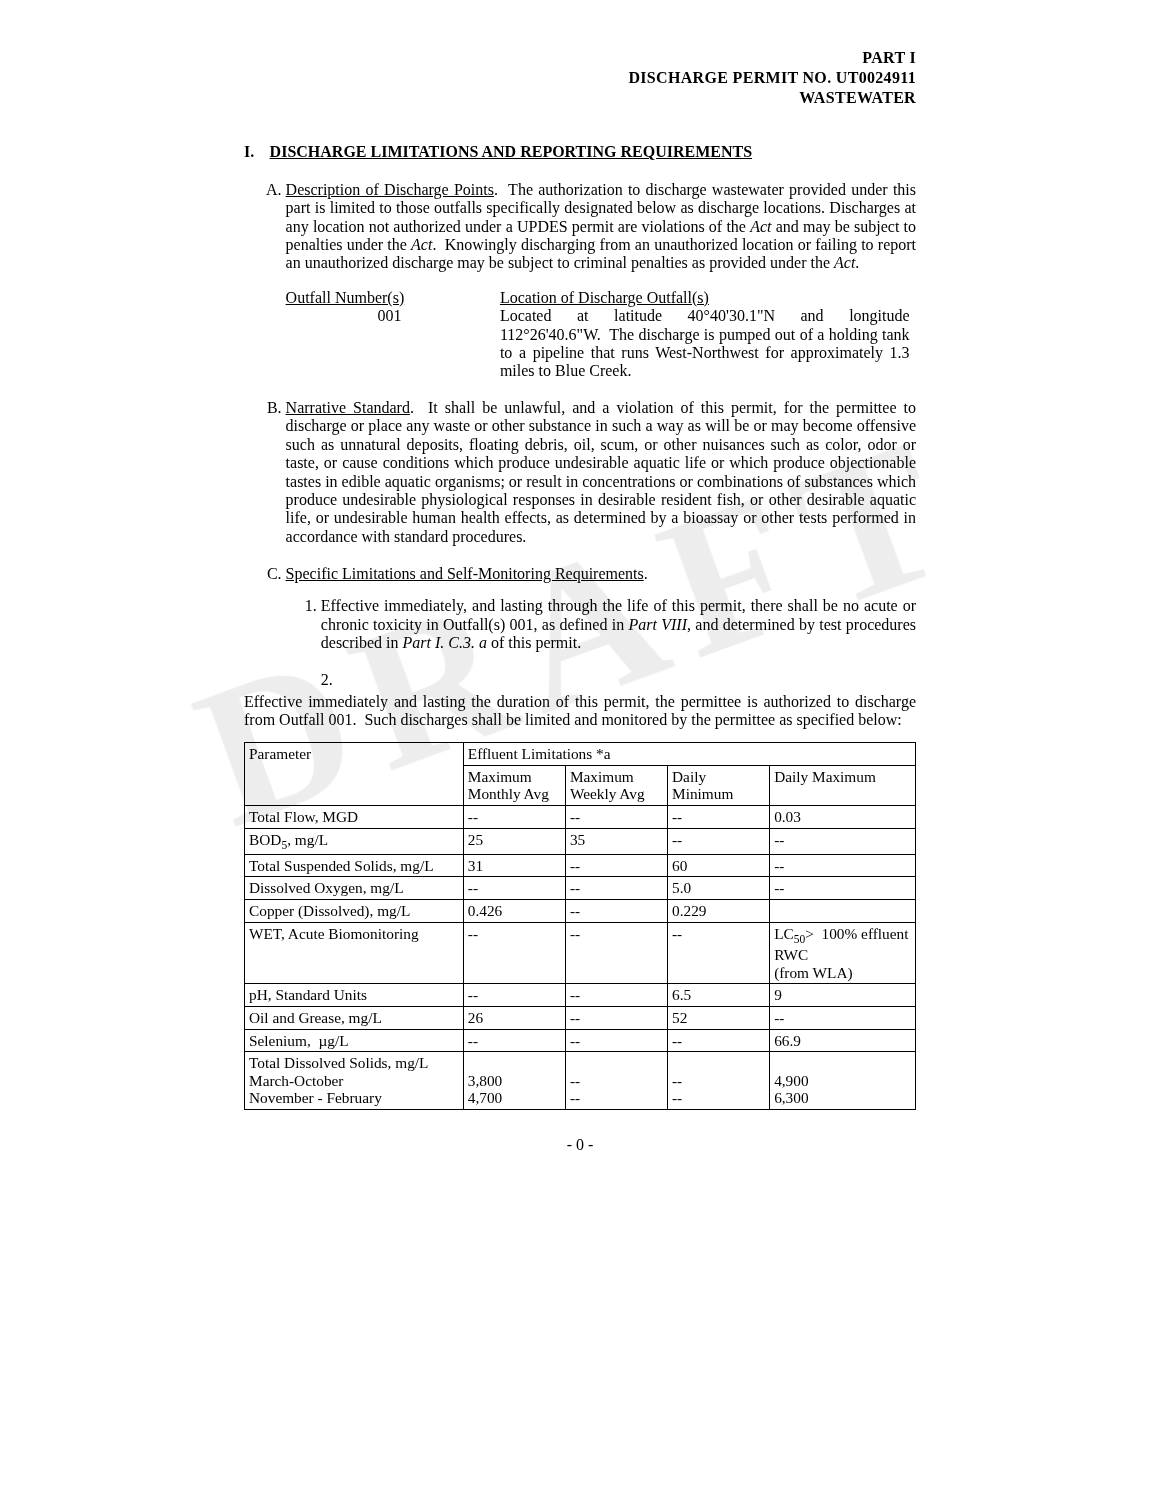DRAFT
PART I
DISCHARGE PERMIT NO. UT0024911
WASTEWATER
I.
DISCHARGE LIMITATIONS AND REPORTING REQUIREMENTS
Description of Discharge Points. The authorization to discharge wastewater provided under this part is limited to those outfalls specifically designated below as discharge locations. Discharges at any location not authorized under a UPDES permit are violations of the Act and may be subject to penalties under the Act. Knowingly discharging from an unauthorized location or failing to report an unauthorized discharge may be subject to criminal penalties as provided under the Act.
| Outfall Number(s) | Location of Discharge Outfall(s) |
| 001 | Located at latitude 40°40'30.1"N and longitude 112°26'40.6"W. The discharge is pumped out of a holding tank to a pipeline that runs West-Northwest for approximately 1.3 miles to Blue Creek. |
Narrative Standard. It shall be unlawful, and a violation of this permit, for the permittee to discharge or place any waste or other substance in such a way as will be or may become offensive such as unnatural deposits, floating debris, oil, scum, or other nuisances such as color, odor or taste, or cause conditions which produce undesirable aquatic life or which produce objectionable tastes in edible aquatic organisms; or result in concentrations or combinations of substances which produce undesirable physiological responses in desirable resident fish, or other desirable aquatic life, or undesirable human health effects, as determined by a bioassay or other tests performed in accordance with standard procedures.
Specific Limitations and Self-Monitoring Requirements.
Effective immediately, and lasting through the life of this permit, there shall be no acute or chronic toxicity in Outfall(s) 001, as defined in Part VIII, and determined by test procedures described in Part I. C.3. a of this permit.
2.
Effective immediately and lasting the duration of this permit, the permittee is authorized to discharge from Outfall 001. Such discharges shall be limited and monitored by the permittee as specified below:
| Parameter | Effluent Limitations *a |
| Maximum Monthly Avg | Maximum Weekly Avg | Daily Minimum | Daily Maximum |
| Total Flow, MGD | -- | -- | -- | 0.03 |
| BOD 5 , mg/L | 25 | 35 | -- | -- |
| Total Suspended Solids, mg/L | 31 | -- | 60 | -- |
| Dissolved Oxygen, mg/L | -- | -- | 5.0 | -- |
| Copper (Dissolved), mg/L | 0.426 | -- | 0.229 | |
| WET, Acute Biomonitoring | -- | -- | -- | LC 50 > 100% effluent RWC (from WLA) |
| pH, Standard Units | -- | -- | 6.5 | 9 |
| Oil and Grease, mg/L | 26 | -- | 52 | -- |
| Selenium, µg/L | -- | -- | -- | 66.9 |
| Total Dissolved Solids, mg/L March-October November - February | 3,800 4,700 | -- -- | -- -- | 4,900 6,300 |
- 0 -